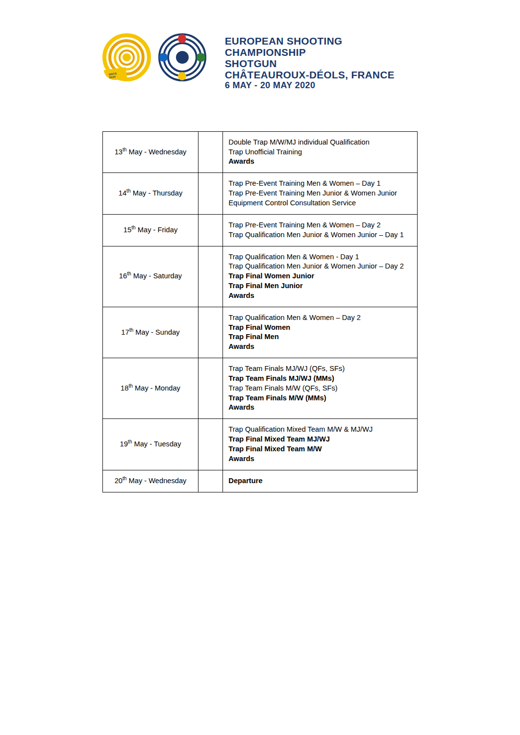ONTS
2020
European Shooting Championship
Shotgun
Châteauroux-Déols, France
6 May - 20 May 2020
| 13 th May - Wednesday | | Double Trap M/W/MJ individual Qualification Trap Unofficial Training Awards |
| 14 th May - Thursday | | Trap Pre-Event Training Men & Women – Day 1 Trap Pre-Event Training Men Junior & Women Junior Equipment Control Consultation Service |
| 15 th May - Friday | | Trap Pre-Event Training Men & Women – Day 2 Trap Qualification Men Junior & Women Junior – Day 1 |
| 16 th May - Saturday | | Trap Qualification Men & Women - Day 1 Trap Qualification Men Junior & Women Junior – Day 2 Trap Final Women Junior Trap Final Men Junior Awards |
| 17 th May - Sunday | | Trap Qualification Men & Women – Day 2 Trap Final Women Trap Final Men Awards |
| 18 th May - Monday | | Trap Team Finals MJ/WJ (QFs, SFs) Trap Team Finals MJ/WJ (MMs) Trap Team Finals M/W (QFs, SFs) Trap Team Finals M/W (MMs) Awards |
| 19 th May - Tuesday | | Trap Qualification Mixed Team M/W & MJ/WJ Trap Final Mixed Team MJ/WJ Trap Final Mixed Team M/W Awards |
| 20 th May - Wednesday | | Departure |